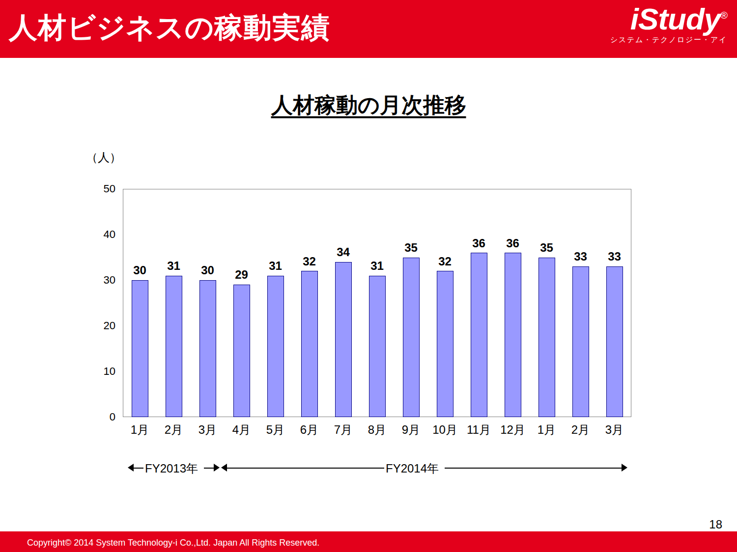人材ビジネスの稼動実績
iStudy®
システム・テクノロジー・アイ
人材稼動の月次推移
（人）
50
40
30
20
10
0
30
31
30
29
31
32
34
31
35
32
36
36
35
33
33
1月
2月
3月
4月
5月
6月
7月
8月
9月
10月
11月
12月
1月
2月
3月
FY2013年
FY2014年
18
Copyright© 2014 System Technology-i Co.,Ltd. Japan All Rights Reserved.